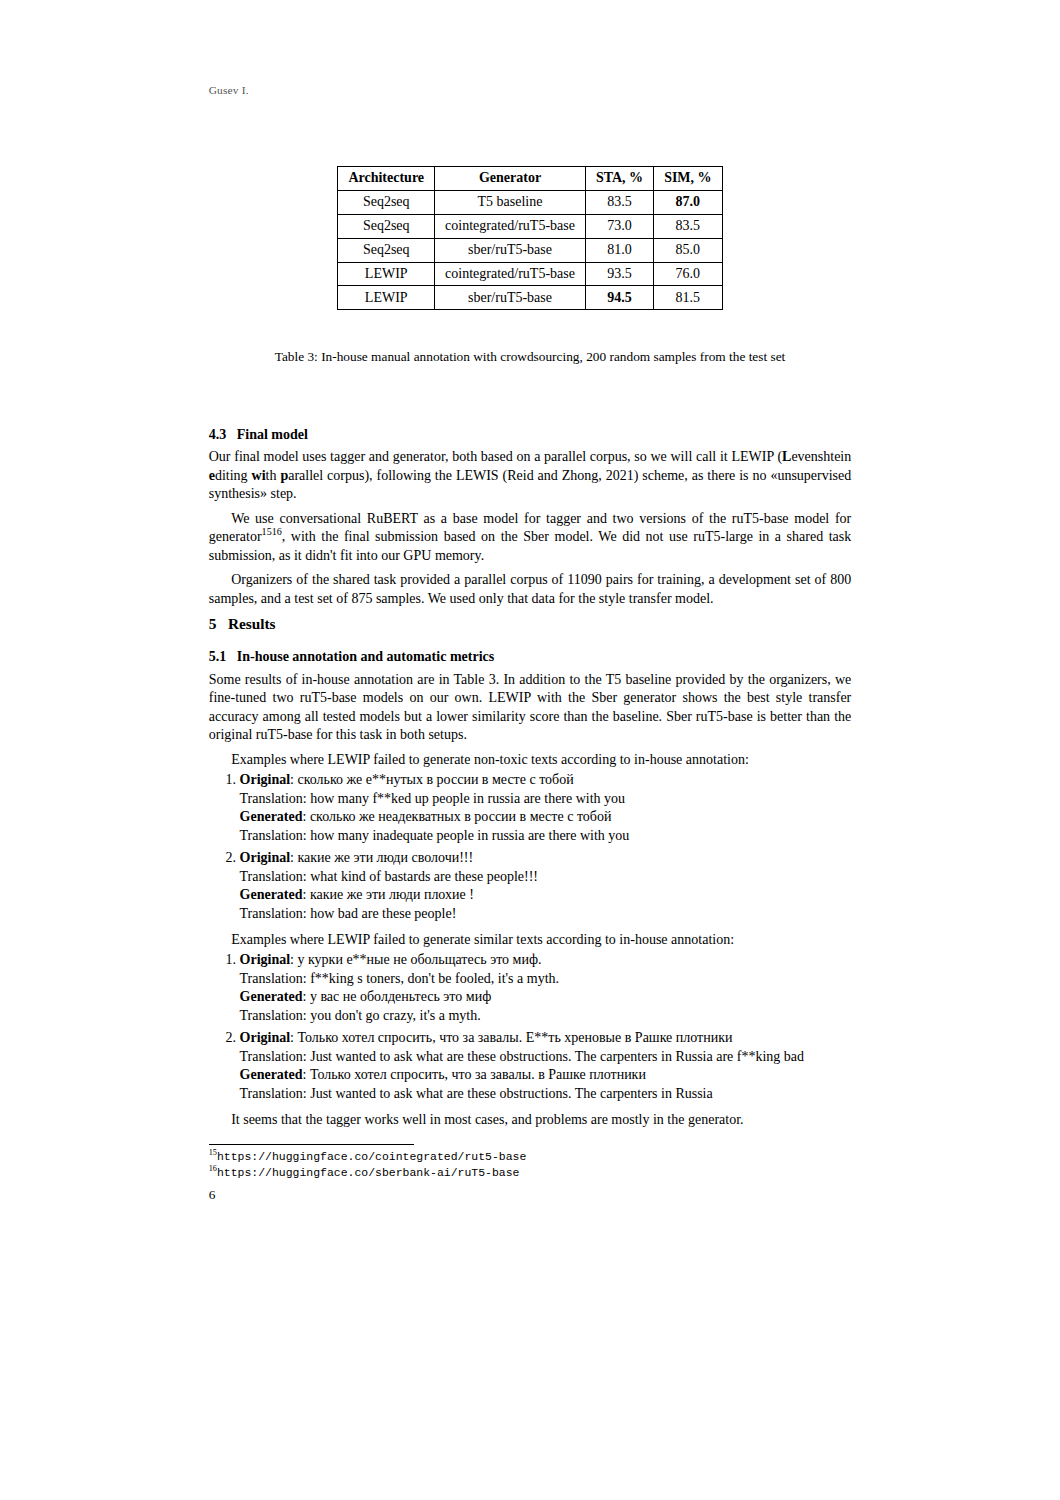Gusev I.
| Architecture | Generator | STA, % | SIM, % |
| --- | --- | --- | --- |
| Seq2seq | T5 baseline | 83.5 | 87.0 |
| Seq2seq | cointegrated/ruT5-base | 73.0 | 83.5 |
| Seq2seq | sber/ruT5-base | 81.0 | 85.0 |
| LEWIP | cointegrated/ruT5-base | 93.5 | 76.0 |
| LEWIP | sber/ruT5-base | 94.5 | 81.5 |
Table 3: In-house manual annotation with crowdsourcing, 200 random samples from the test set
4.3 Final model
Our final model uses tagger and generator, both based on a parallel corpus, so we will call it LEWIP (Levenshtein editing with parallel corpus), following the LEWIS (Reid and Zhong, 2021) scheme, as there is no «unsupervised synthesis» step.
We use conversational RuBERT as a base model for tagger and two versions of the ruT5-base model for generator1516, with the final submission based on the Sber model. We did not use ruT5-large in a shared task submission, as it didn't fit into our GPU memory.
Organizers of the shared task provided a parallel corpus of 11090 pairs for training, a development set of 800 samples, and a test set of 875 samples. We used only that data for the style transfer model.
5 Results
5.1 In-house annotation and automatic metrics
Some results of in-house annotation are in Table 3. In addition to the T5 baseline provided by the organizers, we fine-tuned two ruT5-base models on our own. LEWIP with the Sber generator shows the best style transfer accuracy among all tested models but a lower similarity score than the baseline. Sber ruT5-base is better than the original ruT5-base for this task in both setups.
Examples where LEWIP failed to generate non-toxic texts according to in-house annotation:
Original: сколько же е**нутых в россии в месте с тобой Translation: how many f**ked up people in russia are there with you Generated: сколько же неадекватных в россии в месте с тобой Translation: how many inadequate people in russia are there with you
Original: какие же эти люди сволочи!!! Translation: what kind of bastards are these people!!! Generated: какие же эти люди плохие ! Translation: how bad are these people!
Examples where LEWIP failed to generate similar texts according to in-house annotation:
Original: у курки е**ные не обольщатесь это миф. Translation: f**king s toners, don't be fooled, it's a myth. Generated: у вас не оболденьтесь это миф Translation: you don't go crazy, it's a myth.
Original: Только хотел спросить, что за завалы. Е**ть хреновые в Рашке плотники Translation: Just wanted to ask what are these obstructions. The carpenters in Russia are f**king bad Generated: Только хотел спросить, что за завалы. в Рашке плотники Translation: Just wanted to ask what are these obstructions. The carpenters in Russia
It seems that the tagger works well in most cases, and problems are mostly in the generator.
15https://huggingface.co/cointegrated/rut5-base
16https://huggingface.co/sberbank-ai/ruT5-base
6